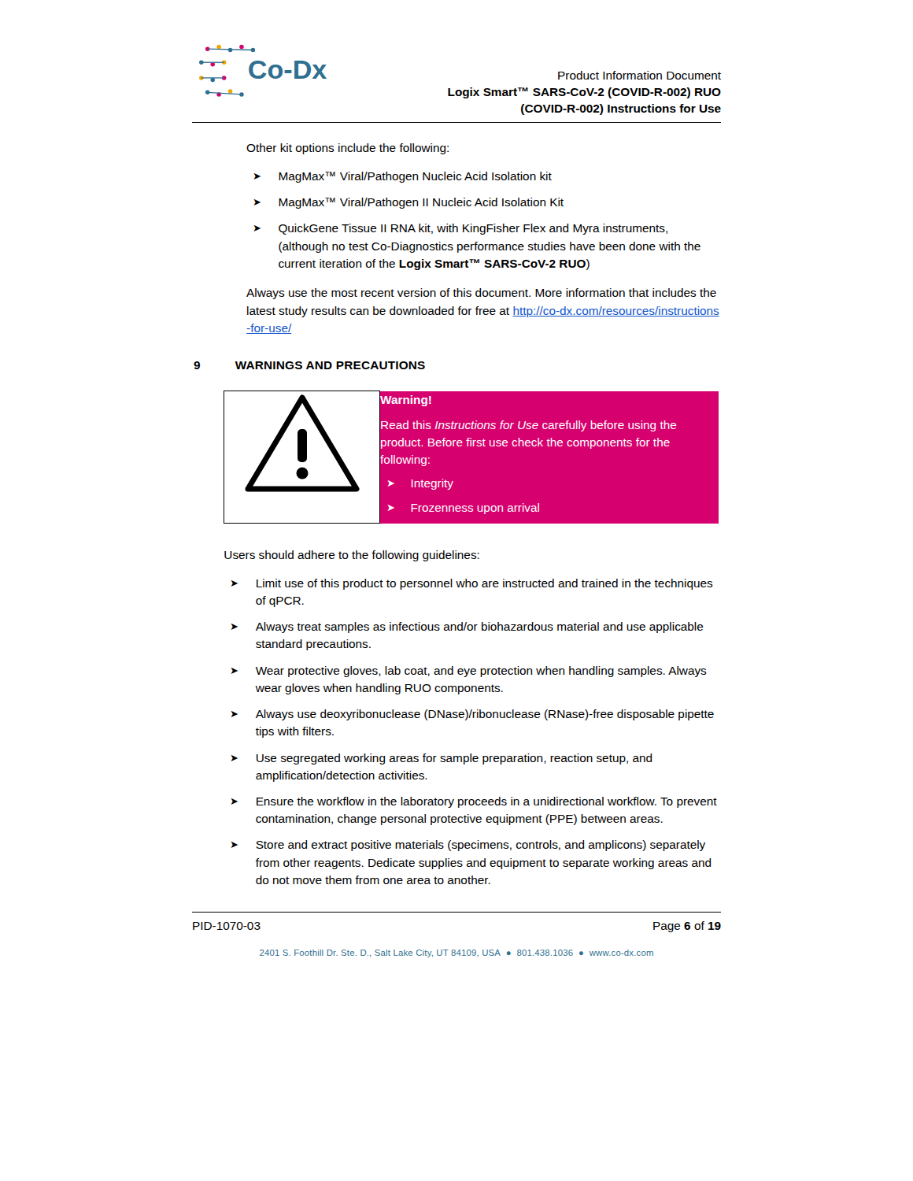Co-Dx
Product Information Document
Logix Smart™ SARS-CoV-2 (COVID-R-002) RUO
(COVID-R-002) Instructions for Use
Other kit options include the following:
MagMax™ Viral/Pathogen Nucleic Acid Isolation kit
MagMax™ Viral/Pathogen II Nucleic Acid Isolation Kit
QuickGene Tissue II RNA kit, with KingFisher Flex and Myra instruments, (although no test Co-Diagnostics performance studies have been done with the current iteration of the Logix Smart™ SARS-CoV-2 RUO)
Always use the most recent version of this document. More information that includes the latest study results can be downloaded for free at http://co-dx.com/resources/instructions-for-use/
9
WARNINGS AND PRECAUTIONS
| | Warning! Read this Instructions for Use carefully before using the product. Before first use check the components for the following: Integrity Frozenness upon arrival |
Users should adhere to the following guidelines:
Limit use of this product to personnel who are instructed and trained in the techniques of qPCR.
Always treat samples as infectious and/or biohazardous material and use applicable standard precautions.
Wear protective gloves, lab coat, and eye protection when handling samples. Always wear gloves when handling RUO components.
Always use deoxyribonuclease (DNase)/ribonuclease (RNase)-free disposable pipette tips with filters.
Use segregated working areas for sample preparation, reaction setup, and amplification/detection activities.
Ensure the workflow in the laboratory proceeds in a unidirectional workflow. To prevent contamination, change personal protective equipment (PPE) between areas.
Store and extract positive materials (specimens, controls, and amplicons) separately from other reagents. Dedicate supplies and equipment to separate working areas and do not move them from one area to another.
PID-1070-03
Page 6 of 19
2401 S. Foothill Dr. Ste. D., Salt Lake City, UT 84109, USA ● 801.438.1036 ● www.co-dx.com